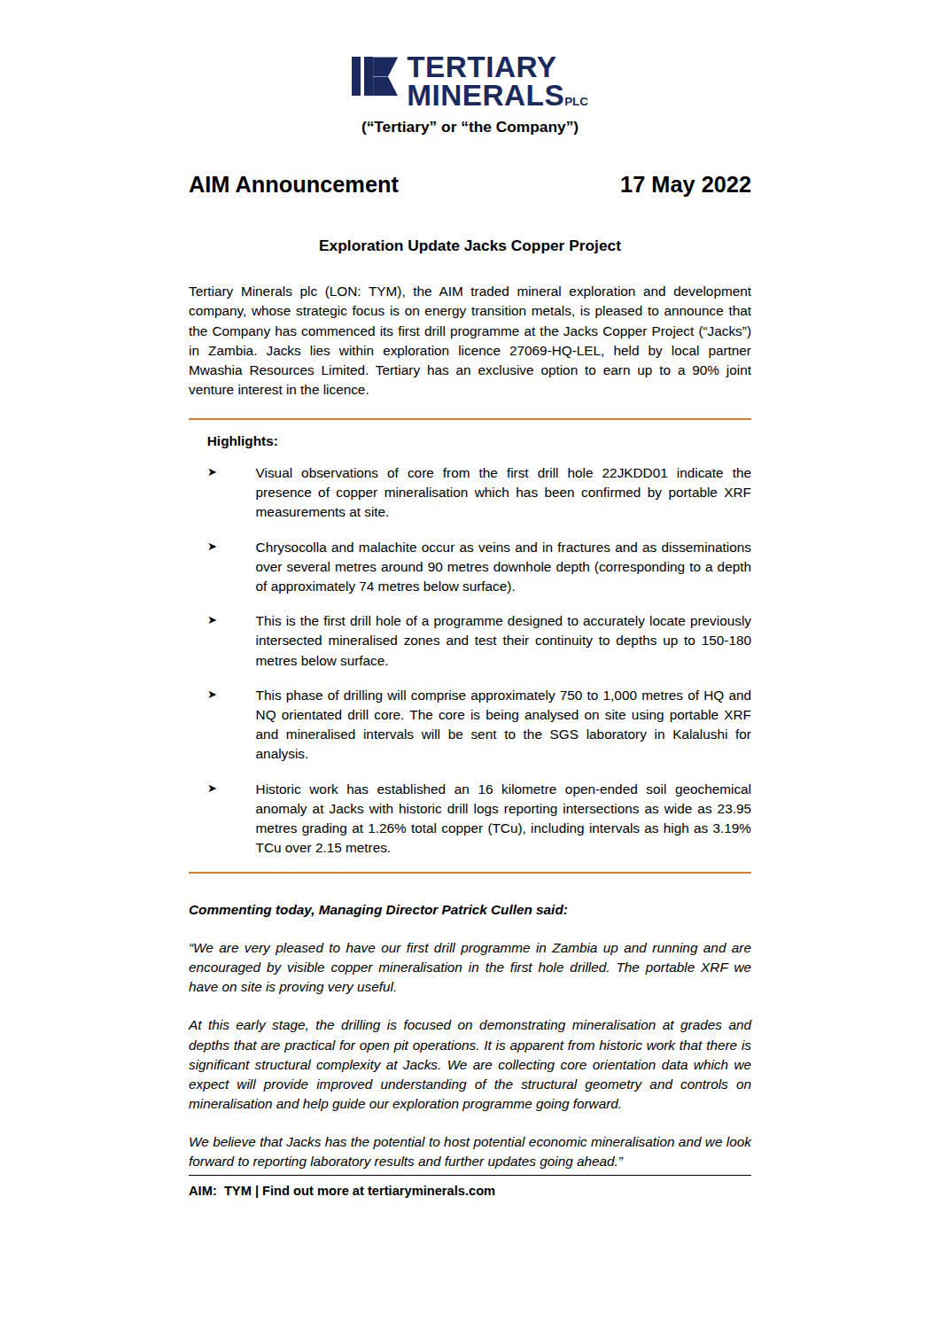TERTIARY
MINERALSPLC
(“Tertiary” or “the Company”)
AIM Announcement 17 May 2022
Exploration Update Jacks Copper Project
Tertiary Minerals plc (LON: TYM), the AIM traded mineral exploration and development company, whose strategic focus is on energy transition metals, is pleased to announce that the Company has commenced its first drill programme at the Jacks Copper Project (“Jacks”) in Zambia. Jacks lies within exploration licence 27069-HQ-LEL, held by local partner Mwashia Resources Limited. Tertiary has an exclusive option to earn up to a 90% joint venture interest in the licence.
Highlights:
Visual observations of core from the first drill hole 22JKDD01 indicate the presence of copper mineralisation which has been confirmed by portable XRF measurements at site.
Chrysocolla and malachite occur as veins and in fractures and as disseminations over several metres around 90 metres downhole depth (corresponding to a depth of approximately 74 metres below surface).
This is the first drill hole of a programme designed to accurately locate previously intersected mineralised zones and test their continuity to depths up to 150-180 metres below surface.
This phase of drilling will comprise approximately 750 to 1,000 metres of HQ and NQ orientated drill core. The core is being analysed on site using portable XRF and mineralised intervals will be sent to the SGS laboratory in Kalalushi for analysis.
Historic work has established an 16 kilometre open-ended soil geochemical anomaly at Jacks with historic drill logs reporting intersections as wide as 23.95 metres grading at 1.26% total copper (TCu), including intervals as high as 3.19% TCu over 2.15 metres.
Commenting today, Managing Director Patrick Cullen said:
“We are very pleased to have our first drill programme in Zambia up and running and are encouraged by visible copper mineralisation in the first hole drilled. The portable XRF we have on site is proving very useful.
At this early stage, the drilling is focused on demonstrating mineralisation at grades and depths that are practical for open pit operations. It is apparent from historic work that there is significant structural complexity at Jacks. We are collecting core orientation data which we expect will provide improved understanding of the structural geometry and controls on mineralisation and help guide our exploration programme going forward.
We believe that Jacks has the potential to host potential economic mineralisation and we look forward to reporting laboratory results and further updates going ahead.”
AIM: TYM | Find out more at tertiaryminerals.com